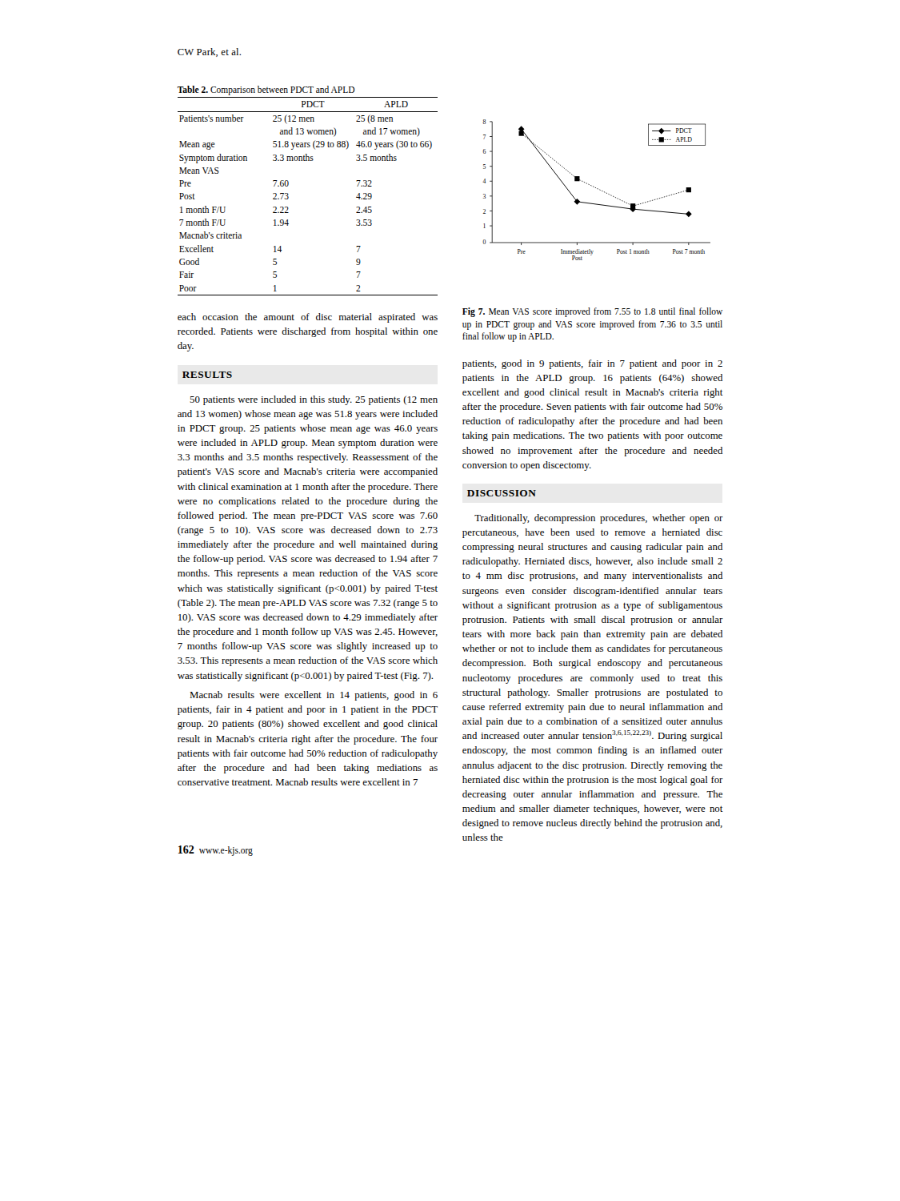CW Park, et al.
Table 2. Comparison between PDCT and APLD
| | PDCT | APLD |
| --- | --- | --- |
| Patients's number | 25 (12 men | 25 (8 men |
| | and 13 women) | and 17 women) |
| Mean age | 51.8 years (29 to 88) | 46.0 years (30 to 66) |
| Symptom duration | 3.3 months | 3.5 months |
| Mean VAS | | |
| Pre | 7.60 | 7.32 |
| Post | 2.73 | 4.29 |
| 1 month F/U | 2.22 | 2.45 |
| 7 month F/U | 1.94 | 3.53 |
| Macnab's criteria | | |
| Excellent | 14 | 7 |
| Good | 5 | 9 |
| Fair | 5 | 7 |
| Poor | 1 | 2 |
each occasion the amount of disc material aspirated was recorded. Patients were discharged from hospital within one day.
RESULTS
50 patients were included in this study. 25 patients (12 men and 13 women) whose mean age was 51.8 years were included in PDCT group. 25 patients whose mean age was 46.0 years were included in APLD group. Mean symptom duration were 3.3 months and 3.5 months respectively. Reassessment of the patient's VAS score and Macnab's criteria were accompanied with clinical examination at 1 month after the procedure. There were no complications related to the procedure during the followed period. The mean pre-PDCT VAS score was 7.60 (range 5 to 10). VAS score was decreased down to 2.73 immediately after the procedure and well maintained during the follow-up period. VAS score was decreased to 1.94 after 7 months. This represents a mean reduction of the VAS score which was statistically significant (p<0.001) by paired T-test (Table 2). The mean pre-APLD VAS score was 7.32 (range 5 to 10). VAS score was decreased down to 4.29 immediately after the procedure and 1 month follow up VAS was 2.45. However, 7 months follow-up VAS score was slightly increased up to 3.53. This represents a mean reduction of the VAS score which was statistically significant (p<0.001) by paired T-test (Fig. 7).
Macnab results were excellent in 14 patients, good in 6 patients, fair in 4 patient and poor in 1 patient in the PDCT group. 20 patients (80%) showed excellent and good clinical result in Macnab's criteria right after the procedure. The four patients with fair outcome had 50% reduction of radiculopathy after the procedure and had been taking mediations as conservative treatment. Macnab results were excellent in 7
8 7 6 5 4 3 2 1 0 Pre Immediatetly Post Post 1 month Post 7 month PDCT APLD
Fig 7. Mean VAS score improved from 7.55 to 1.8 until final follow up in PDCT group and VAS score improved from 7.36 to 3.5 until final follow up in APLD.
patients, good in 9 patients, fair in 7 patient and poor in 2 patients in the APLD group. 16 patients (64%) showed excellent and good clinical result in Macnab's criteria right after the procedure. Seven patients with fair outcome had 50% reduction of radiculopathy after the procedure and had been taking pain medications. The two patients with poor outcome showed no improvement after the procedure and needed conversion to open discectomy.
DISCUSSION
Traditionally, decompression procedures, whether open or percutaneous, have been used to remove a herniated disc compressing neural structures and causing radicular pain and radiculopathy. Herniated discs, however, also include small 2 to 4 mm disc protrusions, and many interventionalists and surgeons even consider discogram-identified annular tears without a significant protrusion as a type of subligamentous protrusion. Patients with small discal protrusion or annular tears with more back pain than extremity pain are debated whether or not to include them as candidates for percutaneous decompression. Both surgical endoscopy and percutaneous nucleotomy procedures are commonly used to treat this structural pathology. Smaller protrusions are postulated to cause referred extremity pain due to neural inflammation and axial pain due to a combination of a sensitized outer annulus and increased outer annular tension3,6,15,22,23). During surgical endoscopy, the most common finding is an inflamed outer annulus adjacent to the disc protrusion. Directly removing the herniated disc within the protrusion is the most logical goal for decreasing outer annular inflammation and pressure. The medium and smaller diameter techniques, however, were not designed to remove nucleus directly behind the protrusion and, unless the
162 www.e-kjs.org